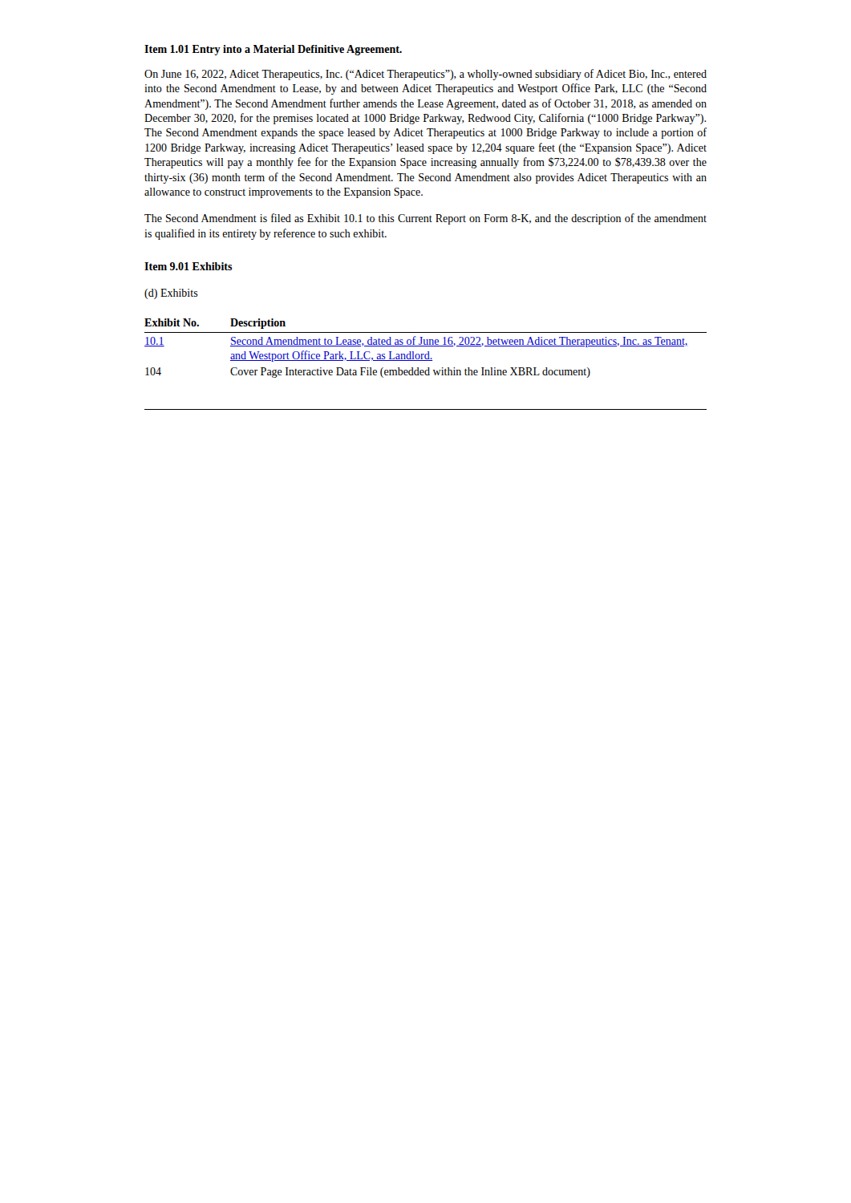Item 1.01 Entry into a Material Definitive Agreement.
On June 16, 2022, Adicet Therapeutics, Inc. (“Adicet Therapeutics”), a wholly-owned subsidiary of Adicet Bio, Inc., entered into the Second Amendment to Lease, by and between Adicet Therapeutics and Westport Office Park, LLC (the “Second Amendment”). The Second Amendment further amends the Lease Agreement, dated as of October 31, 2018, as amended on December 30, 2020, for the premises located at 1000 Bridge Parkway, Redwood City, California (“1000 Bridge Parkway”). The Second Amendment expands the space leased by Adicet Therapeutics at 1000 Bridge Parkway to include a portion of 1200 Bridge Parkway, increasing Adicet Therapeutics’ leased space by 12,204 square feet (the “Expansion Space”). Adicet Therapeutics will pay a monthly fee for the Expansion Space increasing annually from $73,224.00 to $78,439.38 over the thirty-six (36) month term of the Second Amendment. The Second Amendment also provides Adicet Therapeutics with an allowance to construct improvements to the Expansion Space.
The Second Amendment is filed as Exhibit 10.1 to this Current Report on Form 8-K, and the description of the amendment is qualified in its entirety by reference to such exhibit.
Item 9.01 Exhibits
(d) Exhibits
| Exhibit No. | Description |
| --- | --- |
| 10.1 | Second Amendment to Lease, dated as of June 16, 2022, between Adicet Therapeutics, Inc. as Tenant, and Westport Office Park, LLC, as Landlord. |
| 104 | Cover Page Interactive Data File (embedded within the Inline XBRL document) |